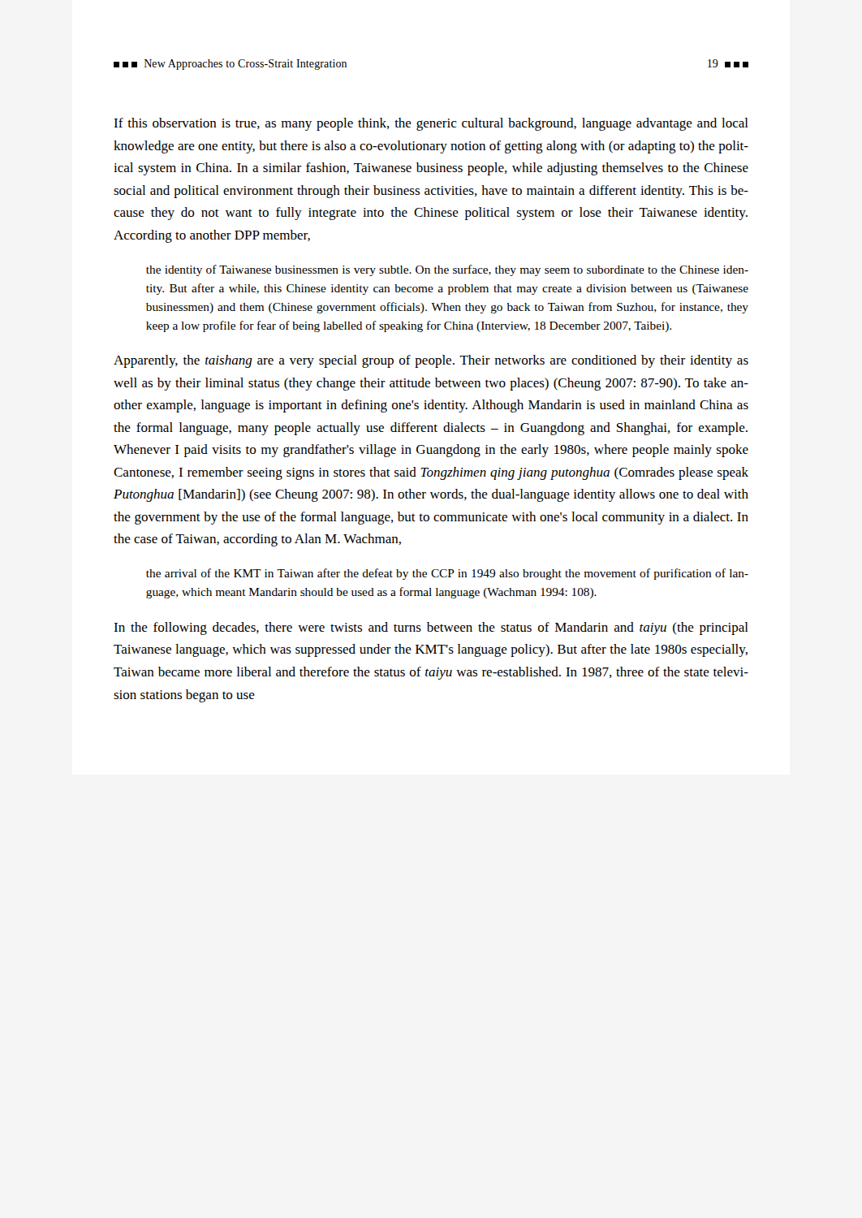New Approaches to Cross-Strait Integration 19
If this observation is true, as many people think, the generic cultural background, language advantage and local knowledge are one entity, but there is also a co-evolutionary notion of getting along with (or adapting to) the political system in China. In a similar fashion, Taiwanese business people, while adjusting themselves to the Chinese social and political environment through their business activities, have to maintain a different identity. This is because they do not want to fully integrate into the Chinese political system or lose their Taiwanese identity. According to another DPP member,
the identity of Taiwanese businessmen is very subtle. On the surface, they may seem to subordinate to the Chinese identity. But after a while, this Chinese identity can become a problem that may create a division between us (Taiwanese businessmen) and them (Chinese government officials). When they go back to Taiwan from Suzhou, for instance, they keep a low profile for fear of being labelled of speaking for China (Interview, 18 December 2007, Taibei).
Apparently, the taishang are a very special group of people. Their networks are conditioned by their identity as well as by their liminal status (they change their attitude between two places) (Cheung 2007: 87-90). To take another example, language is important in defining one's identity. Although Mandarin is used in mainland China as the formal language, many people actually use different dialects – in Guangdong and Shanghai, for example. Whenever I paid visits to my grandfather's village in Guangdong in the early 1980s, where people mainly spoke Cantonese, I remember seeing signs in stores that said Tongzhimen qing jiang putonghua (Comrades please speak Putonghua [Mandarin]) (see Cheung 2007: 98). In other words, the dual-language identity allows one to deal with the government by the use of the formal language, but to communicate with one's local community in a dialect. In the case of Taiwan, according to Alan M. Wachman,
the arrival of the KMT in Taiwan after the defeat by the CCP in 1949 also brought the movement of purification of language, which meant Mandarin should be used as a formal language (Wachman 1994: 108).
In the following decades, there were twists and turns between the status of Mandarin and taiyu (the principal Taiwanese language, which was suppressed under the KMT's language policy). But after the late 1980s especially, Taiwan became more liberal and therefore the status of taiyu was re-established. In 1987, three of the state television stations began to use